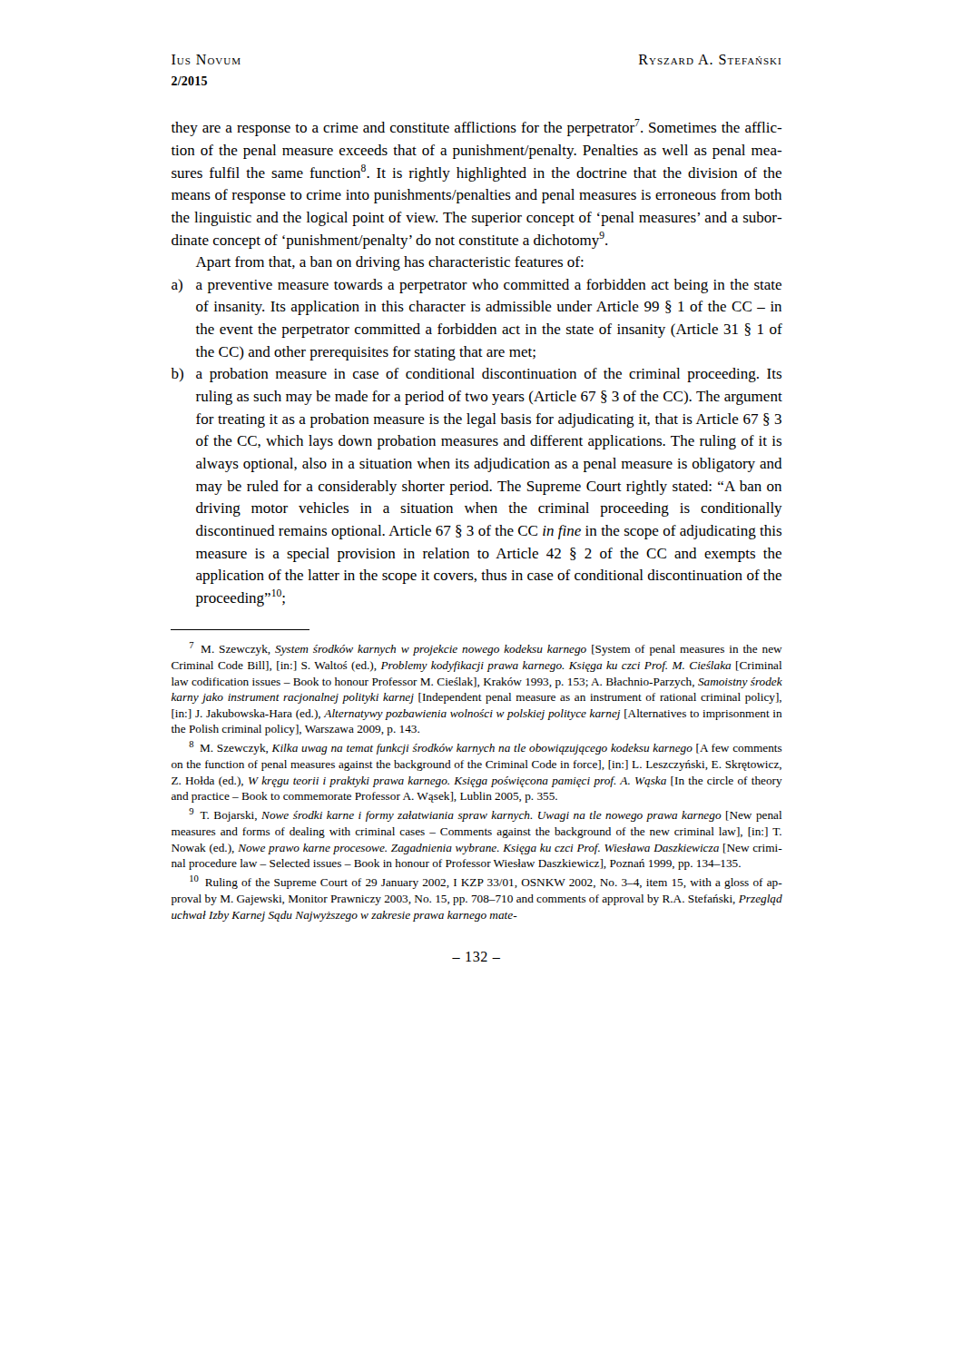Ius Novum Ryszard A. Stefański
2/2015
they are a response to a crime and constitute afflictions for the perpetrator7. Sometimes the affliction of the penal measure exceeds that of a punishment/penalty. Penalties as well as penal measures fulfil the same function8. It is rightly highlighted in the doctrine that the division of the means of response to crime into punishments/penalties and penal measures is erroneous from both the linguistic and the logical point of view. The superior concept of ‘penal measures’ and a subordinate concept of ‘punishment/penalty’ do not constitute a dichotomy9.
Apart from that, a ban on driving has characteristic features of:
a) a preventive measure towards a perpetrator who committed a forbidden act being in the state of insanity. Its application in this character is admissible under Article 99 § 1 of the CC – in the event the perpetrator committed a forbidden act in the state of insanity (Article 31 § 1 of the CC) and other prerequisites for stating that are met;
b) a probation measure in case of conditional discontinuation of the criminal proceeding. Its ruling as such may be made for a period of two years (Article 67 § 3 of the CC). The argument for treating it as a probation measure is the legal basis for adjudicating it, that is Article 67 § 3 of the CC, which lays down probation measures and different applications. The ruling of it is always optional, also in a situation when its adjudication as a penal measure is obligatory and may be ruled for a considerably shorter period. The Supreme Court rightly stated: “A ban on driving motor vehicles in a situation when the criminal proceeding is conditionally discontinued remains optional. Article 67 § 3 of the CC in fine in the scope of adjudicating this measure is a special provision in relation to Article 42 § 2 of the CC and exempts the application of the latter in the scope it covers, thus in case of conditional discontinuation of the proceeding”10;
7 M. Szewczyk, System środków karnych w projekcie nowego kodeksu karnego [System of penal measures in the new Criminal Code Bill], [in:] S. Waltoś (ed.), Problemy kodyfikacji prawa karnego. Księga ku czci Prof. M. Cieślaka [Criminal law codification issues – Book to honour Professor M. Cieślak], Kraków 1993, p. 153; A. Błachnio-Parzych, Samoistny środek karny jako instrument racjonalnej polityki karnej [Independent penal measure as an instrument of rational criminal policy], [in:] J. Jakubowska-Hara (ed.), Alternatywy pozbawienia wolności w polskiej polityce karnej [Alternatives to imprisonment in the Polish criminal policy], Warszawa 2009, p. 143.
8 M. Szewczyk, Kilka uwag na temat funkcji środków karnych na tle obowiązującego kodeksu karnego [A few comments on the function of penal measures against the background of the Criminal Code in force], [in:] L. Leszczyński, E. Skrętowicz, Z. Hołda (ed.), W kręgu teorii i praktyki prawa karnego. Księga poświęcona pamięci prof. A. Wąska [In the circle of theory and practice – Book to commemorate Professor A. Wąsek], Lublin 2005, p. 355.
9 T. Bojarski, Nowe środki karne i formy załatwiania spraw karnych. Uwagi na tle nowego prawa karnego [New penal measures and forms of dealing with criminal cases – Comments against the background of the new criminal law], [in:] T. Nowak (ed.), Nowe prawo karne procesowe. Zagadnienia wybrane. Księga ku czci Prof. Wiesława Daszkiewicza [New criminal procedure law – Selected issues – Book in honour of Professor Wiesław Daszkiewicz], Poznań 1999, pp. 134–135.
10 Ruling of the Supreme Court of 29 January 2002, I KZP 33/01, OSNKW 2002, No. 3–4, item 15, with a gloss of approval by M. Gajewski, Monitor Prawniczy 2003, No. 15, pp. 708–710 and comments of approval by R.A. Stefański, Przegląd uchwał Izby Karnej Sądu Najwyższego w zakresie prawa karnego mate-
– 132 –